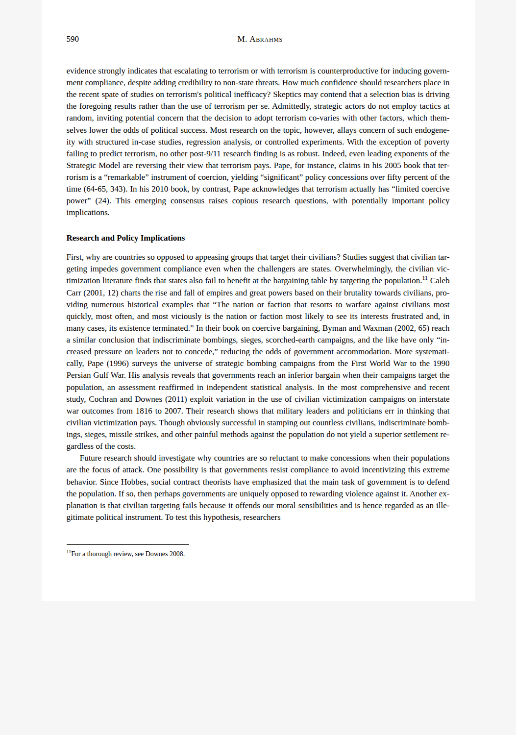590 M. Abrahms
evidence strongly indicates that escalating to terrorism or with terrorism is counterproductive for inducing government compliance, despite adding credibility to non-state threats. How much confidence should researchers place in the recent spate of studies on terrorism's political inefficacy? Skeptics may contend that a selection bias is driving the foregoing results rather than the use of terrorism per se. Admittedly, strategic actors do not employ tactics at random, inviting potential concern that the decision to adopt terrorism co-varies with other factors, which themselves lower the odds of political success. Most research on the topic, however, allays concern of such endogeneity with structured in-case studies, regression analysis, or controlled experiments. With the exception of poverty failing to predict terrorism, no other post-9/11 research finding is as robust. Indeed, even leading exponents of the Strategic Model are reversing their view that terrorism pays. Pape, for instance, claims in his 2005 book that terrorism is a “remarkable” instrument of coercion, yielding “significant” policy concessions over fifty percent of the time (64-65, 343). In his 2010 book, by contrast, Pape acknowledges that terrorism actually has “limited coercive power” (24). This emerging consensus raises copious research questions, with potentially important policy implications.
Research and Policy Implications
First, why are countries so opposed to appeasing groups that target their civilians? Studies suggest that civilian targeting impedes government compliance even when the challengers are states. Overwhelmingly, the civilian victimization literature finds that states also fail to benefit at the bargaining table by targeting the population.11 Caleb Carr (2001, 12) charts the rise and fall of empires and great powers based on their brutality towards civilians, providing numerous historical examples that “The nation or faction that resorts to warfare against civilians most quickly, most often, and most viciously is the nation or faction most likely to see its interests frustrated and, in many cases, its existence terminated.” In their book on coercive bargaining, Byman and Waxman (2002, 65) reach a similar conclusion that indiscriminate bombings, sieges, scorched-earth campaigns, and the like have only “increased pressure on leaders not to concede,” reducing the odds of government accommodation. More systematically, Pape (1996) surveys the universe of strategic bombing campaigns from the First World War to the 1990 Persian Gulf War. His analysis reveals that governments reach an inferior bargain when their campaigns target the population, an assessment reaffirmed in independent statistical analysis. In the most comprehensive and recent study, Cochran and Downes (2011) exploit variation in the use of civilian victimization campaigns on interstate war outcomes from 1816 to 2007. Their research shows that military leaders and politicians err in thinking that civilian victimization pays. Though obviously successful in stamping out countless civilians, indiscriminate bombings, sieges, missile strikes, and other painful methods against the population do not yield a superior settlement regardless of the costs.
Future research should investigate why countries are so reluctant to make concessions when their populations are the focus of attack. One possibility is that governments resist compliance to avoid incentivizing this extreme behavior. Since Hobbes, social contract theorists have emphasized that the main task of government is to defend the population. If so, then perhaps governments are uniquely opposed to rewarding violence against it. Another explanation is that civilian targeting fails because it offends our moral sensibilities and is hence regarded as an illegitimate political instrument. To test this hypothesis, researchers
11For a thorough review, see Downes 2008.